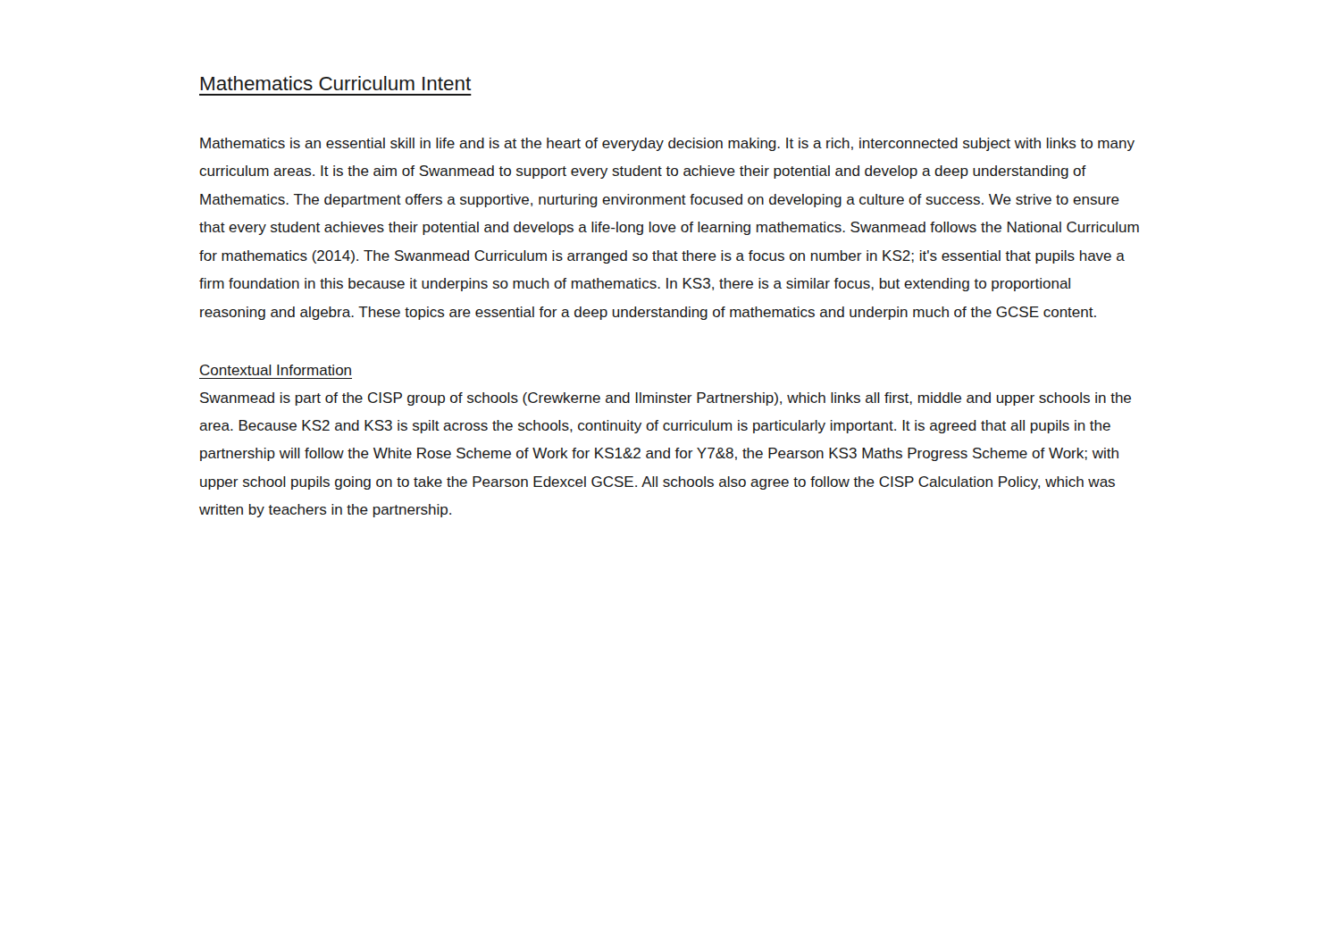Mathematics Curriculum Intent
Mathematics is an essential skill in life and is at the heart of everyday decision making. It is a rich, interconnected subject with links to many curriculum areas. It is the aim of Swanmead to support every student to achieve their potential and develop a deep understanding of Mathematics. The department offers a supportive, nurturing environment focused on developing a culture of success. We strive to ensure that every student achieves their potential and develops a life-long love of learning mathematics. Swanmead follows the National Curriculum for mathematics (2014). The Swanmead Curriculum is arranged so that there is a focus on number in KS2; it's essential that pupils have a firm foundation in this because it underpins so much of mathematics. In KS3, there is a similar focus, but extending to proportional reasoning and algebra. These topics are essential for a deep understanding of mathematics and underpin much of the GCSE content.
Contextual Information
Swanmead is part of the CISP group of schools (Crewkerne and Ilminster Partnership), which links all first, middle and upper schools in the area. Because KS2 and KS3 is spilt across the schools, continuity of curriculum is particularly important. It is agreed that all pupils in the partnership will follow the White Rose Scheme of Work for KS1&2 and for Y7&8, the Pearson KS3 Maths Progress Scheme of Work; with upper school pupils going on to take the Pearson Edexcel GCSE. All schools also agree to follow the CISP Calculation Policy, which was written by teachers in the partnership.